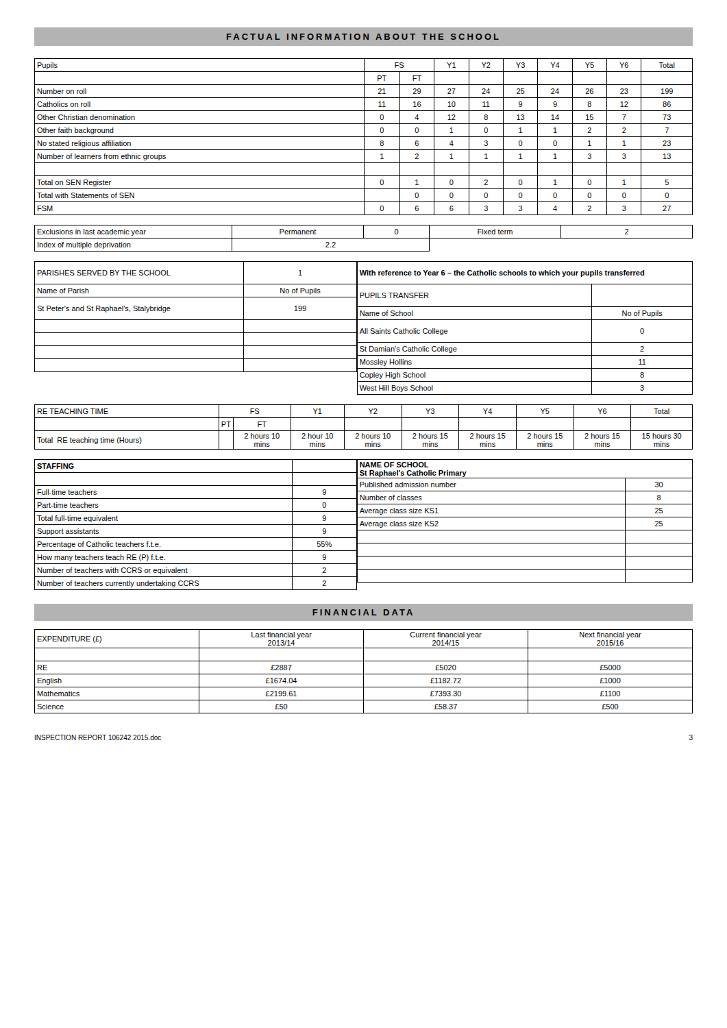FACTUAL INFORMATION ABOUT THE SCHOOL
| Pupils | FS | Y1 | Y2 | Y3 | Y4 | Y5 | Y6 | Total |
| --- | --- | --- | --- | --- | --- | --- | --- | --- |
| | PT | FT | | | | | | | |
| Number on roll | 21 | 29 | 27 | 24 | 25 | 24 | 26 | 23 | 199 |
| Catholics on roll | 11 | 16 | 10 | 11 | 9 | 9 | 8 | 12 | 86 |
| Other Christian denomination | 0 | 4 | 12 | 8 | 13 | 14 | 15 | 7 | 73 |
| Other faith background | 0 | 0 | 1 | 0 | 1 | 1 | 2 | 2 | 7 |
| No stated religious affiliation | 8 | 6 | 4 | 3 | 0 | 0 | 1 | 1 | 23 |
| Number of learners from ethnic groups | 1 | 2 | 1 | 1 | 1 | 1 | 3 | 3 | 13 |
| Total on SEN Register | 0 | 1 | 0 | 2 | 0 | 1 | 0 | 1 | 5 |
| Total with Statements of SEN | | 0 | 0 | 0 | 0 | 0 | 0 | 0 | 0 |
| FSM | 0 | 6 | 6 | 3 | 3 | 4 | 2 | 3 | 27 |
| Exclusions in last academic year | Permanent | 0 | Fixed term | 2 |
| Index of multiple deprivation | 2.2 | | |
| / PARISHES SERVED BY THE SCHOOL / 1 / / Name of Parish / No of Pupils / / St Peter's and St Raphael's, Stalybridge / 199 / | / With reference to Year 6 – the Catholic schools to which your pupils transferred / / PUPILS TRANSFER / / / Name of School / No of Pupils / / All Saints Catholic College / 0 / / St Damian's Catholic College / 2 / / Mossley Hollins / 11 / / Copley High School / 8 / / West Hill Boys School / 3 / |
| RE TEACHING TIME | FS | Y1 | Y2 | Y3 | Y4 | Y5 | Y6 | Total |
| --- | --- | --- | --- | --- | --- | --- | --- | --- |
| | PT | FT | | | | | | | |
| Total RE teaching time (Hours) | | 2 hours 10 mins | 2 hour 10 mins | 2 hours 10 mins | 2 hours 15 mins | 2 hours 15 mins | 2 hours 15 mins | 2 hours 15 mins | 15 hours 30 mins |
| / STAFFING / / / Full-time teachers / 9 / / Part-time teachers / 0 / / Total full-time equivalent / 9 / / Support assistants / 9 / / Percentage of Catholic teachers f.t.e. / 55% / / How many teachers teach RE (P) f.t.e. / 9 / / Number of teachers with CCRS or equivalent / 2 / / Number of teachers currently undertaking CCRS / 2 / | / NAME OF SCHOOL St Raphael's Catholic Primary / / Published admission number / 30 / / Number of classes / 8 / / Average class size KS1 / 25 / / Average class size KS2 / 25 / |
FINANCIAL DATA
| EXPENDITURE (£) | Last financial year 2013/14 | Current financial year 2014/15 | Next financial year 2015/16 |
| --- | --- | --- | --- |
| RE | £2887 | £5020 | £5000 |
| English | £1674.04 | £1182.72 | £1000 |
| Mathematics | £2199.61 | £7393.30 | £1100 |
| Science | £50 | £58.37 | £500 |
INSPECTION REPORT 106242 2015.doc 3